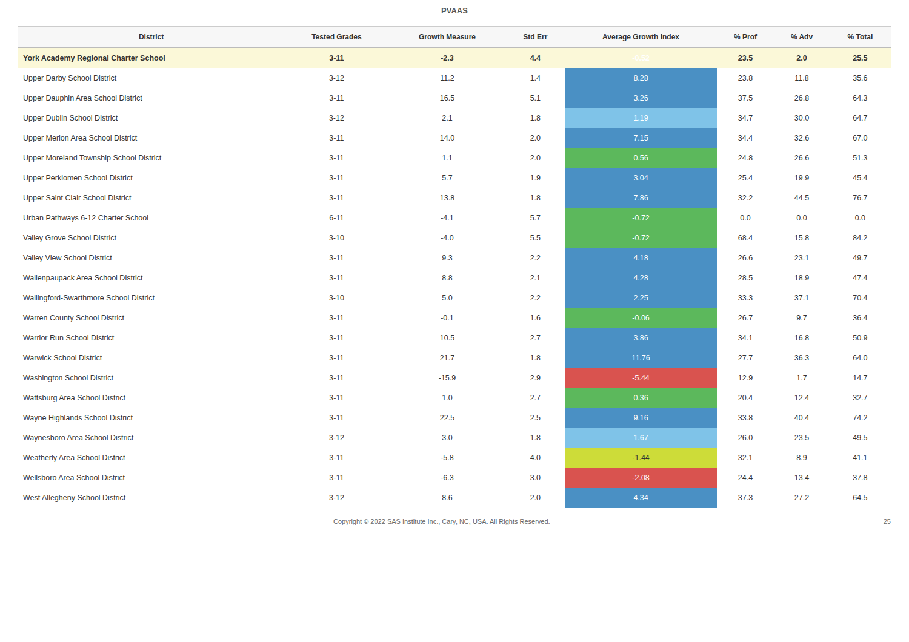PVAAS
| District | Tested Grades | Growth Measure | Std Err | Average Growth Index | % Prof | % Adv | % Total |
| --- | --- | --- | --- | --- | --- | --- | --- |
| York Academy Regional Charter School | 3-11 | -2.3 | 4.4 | -0.52 | 23.5 | 2.0 | 25.5 |
| Upper Darby School District | 3-12 | 11.2 | 1.4 | 8.28 | 23.8 | 11.8 | 35.6 |
| Upper Dauphin Area School District | 3-11 | 16.5 | 5.1 | 3.26 | 37.5 | 26.8 | 64.3 |
| Upper Dublin School District | 3-12 | 2.1 | 1.8 | 1.19 | 34.7 | 30.0 | 64.7 |
| Upper Merion Area School District | 3-11 | 14.0 | 2.0 | 7.15 | 34.4 | 32.6 | 67.0 |
| Upper Moreland Township School District | 3-11 | 1.1 | 2.0 | 0.56 | 24.8 | 26.6 | 51.3 |
| Upper Perkiomen School District | 3-11 | 5.7 | 1.9 | 3.04 | 25.4 | 19.9 | 45.4 |
| Upper Saint Clair School District | 3-11 | 13.8 | 1.8 | 7.86 | 32.2 | 44.5 | 76.7 |
| Urban Pathways 6-12 Charter School | 6-11 | -4.1 | 5.7 | -0.72 | 0.0 | 0.0 | 0.0 |
| Valley Grove School District | 3-10 | -4.0 | 5.5 | -0.72 | 68.4 | 15.8 | 84.2 |
| Valley View School District | 3-11 | 9.3 | 2.2 | 4.18 | 26.6 | 23.1 | 49.7 |
| Wallenpaupack Area School District | 3-11 | 8.8 | 2.1 | 4.28 | 28.5 | 18.9 | 47.4 |
| Wallingford-Swarthmore School District | 3-10 | 5.0 | 2.2 | 2.25 | 33.3 | 37.1 | 70.4 |
| Warren County School District | 3-11 | -0.1 | 1.6 | -0.06 | 26.7 | 9.7 | 36.4 |
| Warrior Run School District | 3-11 | 10.5 | 2.7 | 3.86 | 34.1 | 16.8 | 50.9 |
| Warwick School District | 3-11 | 21.7 | 1.8 | 11.76 | 27.7 | 36.3 | 64.0 |
| Washington School District | 3-11 | -15.9 | 2.9 | -5.44 | 12.9 | 1.7 | 14.7 |
| Wattsburg Area School District | 3-11 | 1.0 | 2.7 | 0.36 | 20.4 | 12.4 | 32.7 |
| Wayne Highlands School District | 3-11 | 22.5 | 2.5 | 9.16 | 33.8 | 40.4 | 74.2 |
| Waynesboro Area School District | 3-12 | 3.0 | 1.8 | 1.67 | 26.0 | 23.5 | 49.5 |
| Weatherly Area School District | 3-11 | -5.8 | 4.0 | -1.44 | 32.1 | 8.9 | 41.1 |
| Wellsboro Area School District | 3-11 | -6.3 | 3.0 | -2.08 | 24.4 | 13.4 | 37.8 |
| West Allegheny School District | 3-12 | 8.6 | 2.0 | 4.34 | 37.3 | 27.2 | 64.5 |
Copyright © 2022 SAS Institute Inc., Cary, NC, USA. All Rights Reserved. 25